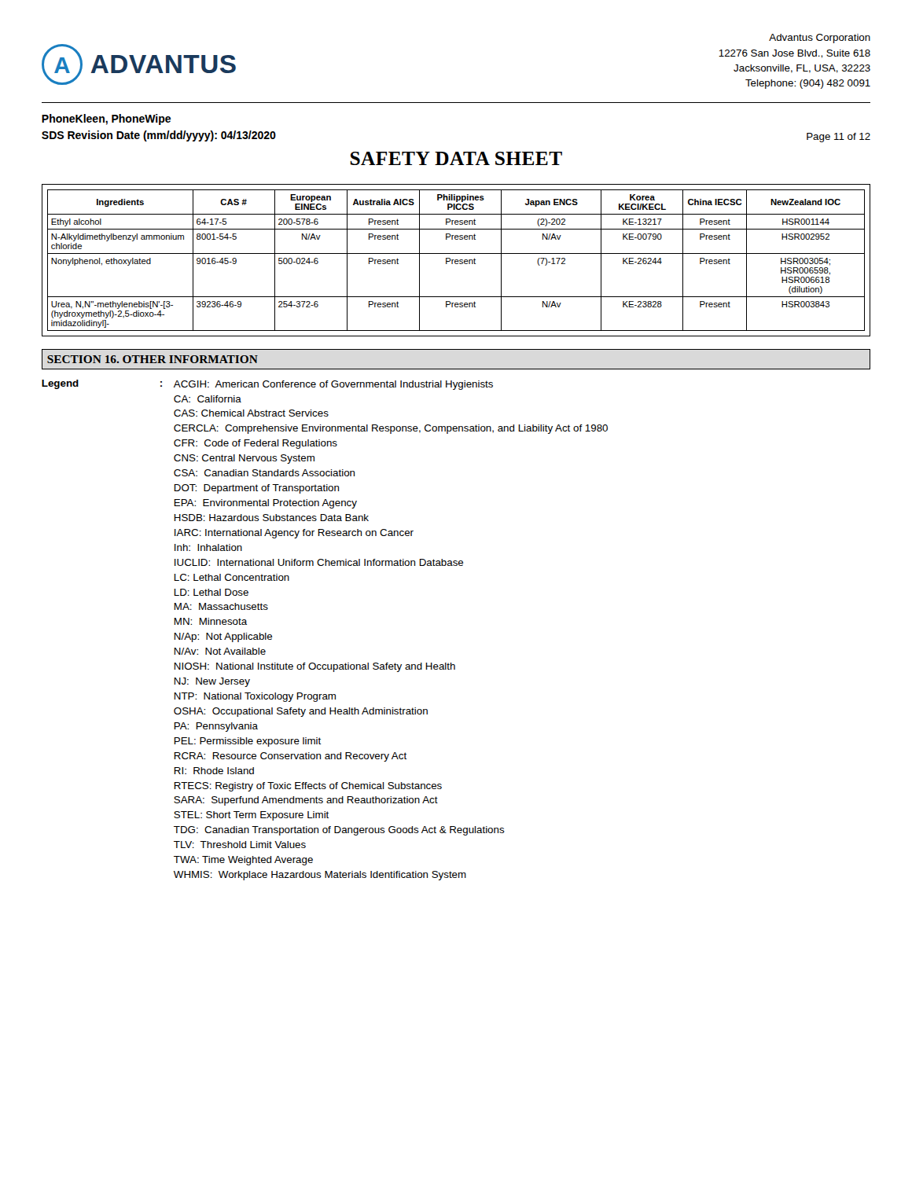A
ADVANTUS
Advantus Corporation
12276 San Jose Blvd., Suite 618
Jacksonville, FL, USA, 32223
Telephone: (904) 482 0091
PhoneKleen, PhoneWipe
SDS Revision Date (mm/dd/yyyy): 04/13/2020
Page 11 of 12
SAFETY DATA SHEET
| Ingredients | CAS # | European EINECs | Australia AICS | Philippines PICCS | Japan ENCS | Korea KECI/KECL | China IECSC | NewZealand IOC |
| --- | --- | --- | --- | --- | --- | --- | --- | --- |
| Ethyl alcohol | 64-17-5 | 200-578-6 | Present | Present | (2)-202 | KE-13217 | Present | HSR001144 |
| N-Alkyldimethylbenzyl ammonium chloride | 8001-54-5 | N/Av | Present | Present | N/Av | KE-00790 | Present | HSR002952 |
| Nonylphenol, ethoxylated | 9016-45-9 | 500-024-6 | Present | Present | (7)-172 | KE-26244 | Present | HSR003054; HSR006598, HSR006618 (dilution) |
| Urea, N,N''-methylenebis[N'-[3-(hydroxymethyl)-2,5-dioxo-4-imidazolidinyl]- | 39236-46-9 | 254-372-6 | Present | Present | N/Av | KE-23828 | Present | HSR003843 |
SECTION 16. OTHER INFORMATION
Legend
:
ACGIH: American Conference of Governmental Industrial Hygienists
CA: California
CAS: Chemical Abstract Services
CERCLA: Comprehensive Environmental Response, Compensation, and Liability Act of 1980
CFR: Code of Federal Regulations
CNS: Central Nervous System
CSA: Canadian Standards Association
DOT: Department of Transportation
EPA: Environmental Protection Agency
HSDB: Hazardous Substances Data Bank
IARC: International Agency for Research on Cancer
Inh: Inhalation
IUCLID: International Uniform Chemical Information Database
LC: Lethal Concentration
LD: Lethal Dose
MA: Massachusetts
MN: Minnesota
N/Ap: Not Applicable
N/Av: Not Available
NIOSH: National Institute of Occupational Safety and Health
NJ: New Jersey
NTP: National Toxicology Program
OSHA: Occupational Safety and Health Administration
PA: Pennsylvania
PEL: Permissible exposure limit
RCRA: Resource Conservation and Recovery Act
RI: Rhode Island
RTECS: Registry of Toxic Effects of Chemical Substances
SARA: Superfund Amendments and Reauthorization Act
STEL: Short Term Exposure Limit
TDG: Canadian Transportation of Dangerous Goods Act & Regulations
TLV: Threshold Limit Values
TWA: Time Weighted Average
WHMIS: Workplace Hazardous Materials Identification System